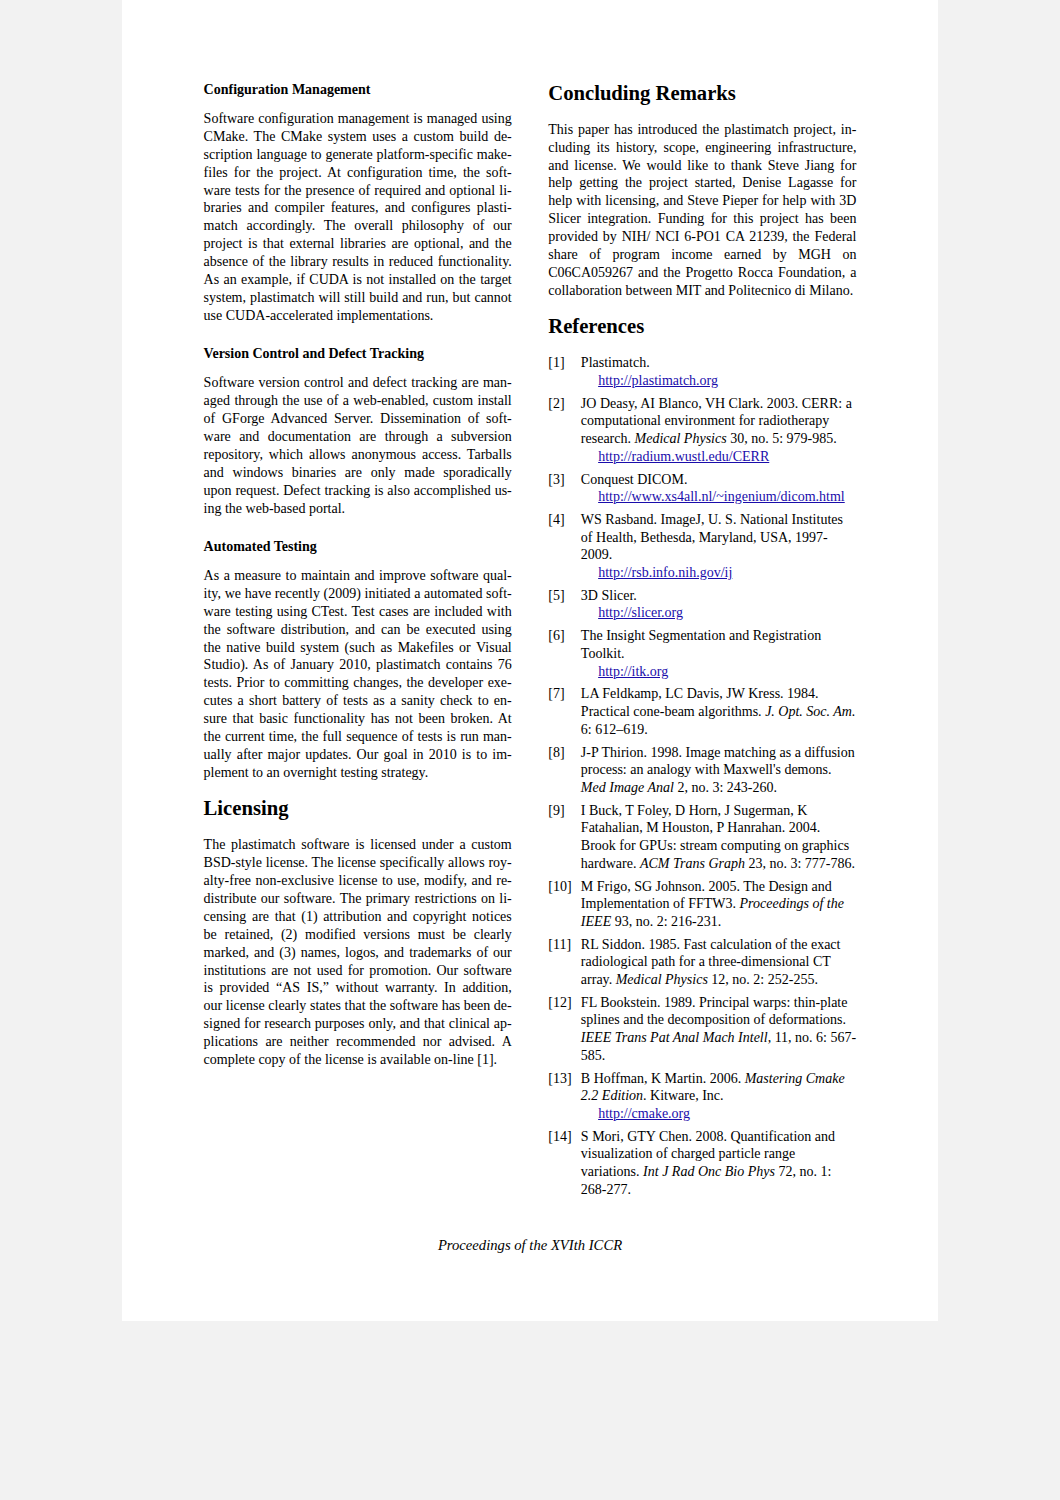Configuration Management
Software configuration management is managed using CMake. The CMake system uses a custom build description language to generate platform-specific makefiles for the project. At configuration time, the software tests for the presence of required and optional libraries and compiler features, and configures plastimatch accordingly. The overall philosophy of our project is that external libraries are optional, and the absence of the library results in reduced functionality. As an example, if CUDA is not installed on the target system, plastimatch will still build and run, but cannot use CUDA-accelerated implementations.
Version Control and Defect Tracking
Software version control and defect tracking are managed through the use of a web-enabled, custom install of GForge Advanced Server. Dissemination of software and documentation are through a subversion repository, which allows anonymous access. Tarballs and windows binaries are only made sporadically upon request. Defect tracking is also accomplished using the web-based portal.
Automated Testing
As a measure to maintain and improve software quality, we have recently (2009) initiated a automated software testing using CTest. Test cases are included with the software distribution, and can be executed using the native build system (such as Makefiles or Visual Studio). As of January 2010, plastimatch contains 76 tests. Prior to committing changes, the developer executes a short battery of tests as a sanity check to ensure that basic functionality has not been broken. At the current time, the full sequence of tests is run manually after major updates. Our goal in 2010 is to implement to an overnight testing strategy.
Licensing
The plastimatch software is licensed under a custom BSD-style license. The license specifically allows royalty-free non-exclusive license to use, modify, and redistribute our software. The primary restrictions on licensing are that (1) attribution and copyright notices be retained, (2) modified versions must be clearly marked, and (3) names, logos, and trademarks of our institutions are not used for promotion. Our software is provided “AS IS,” without warranty. In addition, our license clearly states that the software has been designed for research purposes only, and that clinical applications are neither recommended nor advised. A complete copy of the license is available on-line [1].
Concluding Remarks
This paper has introduced the plastimatch project, including its history, scope, engineering infrastructure, and license. We would like to thank Steve Jiang for help getting the project started, Denise Lagasse for help with licensing, and Steve Pieper for help with 3D Slicer integration. Funding for this project has been provided by NIH/ NCI 6-PO1 CA 21239, the Federal share of program income earned by MGH on C06CA059267 and the Progetto Rocca Foundation, a collaboration between MIT and Politecnico di Milano.
References
[1] Plastimatch. http://plastimatch.org
[2] JO Deasy, AI Blanco, VH Clark. 2003. CERR: a computational environment for radiotherapy research. Medical Physics 30, no. 5: 979-985. http://radium.wustl.edu/CERR
[3] Conquest DICOM. http://www.xs4all.nl/~ingenium/dicom.html
[4] WS Rasband. ImageJ, U. S. National Institutes of Health, Bethesda, Maryland, USA, 1997-2009. http://rsb.info.nih.gov/ij
[5] 3D Slicer. http://slicer.org
[6] The Insight Segmentation and Registration Toolkit. http://itk.org
[7] LA Feldkamp, LC Davis, JW Kress. 1984. Practical cone-beam algorithms. J. Opt. Soc. Am. 6: 612–619.
[8] J-P Thirion. 1998. Image matching as a diffusion process: an analogy with Maxwell's demons. Med Image Anal 2, no. 3: 243-260.
[9] I Buck, T Foley, D Horn, J Sugerman, K Fatahalian, M Houston, P Hanrahan. 2004. Brook for GPUs: stream computing on graphics hardware. ACM Trans Graph 23, no. 3: 777-786.
[10] M Frigo, SG Johnson. 2005. The Design and Implementation of FFTW3. Proceedings of the IEEE 93, no. 2: 216-231.
[11] RL Siddon. 1985. Fast calculation of the exact radiological path for a three-dimensional CT array. Medical Physics 12, no. 2: 252-255.
[12] FL Bookstein. 1989. Principal warps: thin-plate splines and the decomposition of deformations. IEEE Trans Pat Anal Mach Intell, 11, no. 6: 567-585.
[13] B Hoffman, K Martin. 2006. Mastering Cmake 2.2 Edition. Kitware, Inc. http://cmake.org
[14] S Mori, GTY Chen. 2008. Quantification and visualization of charged particle range variations. Int J Rad Onc Bio Phys 72, no. 1: 268-277.
Proceedings of the XVIth ICCR